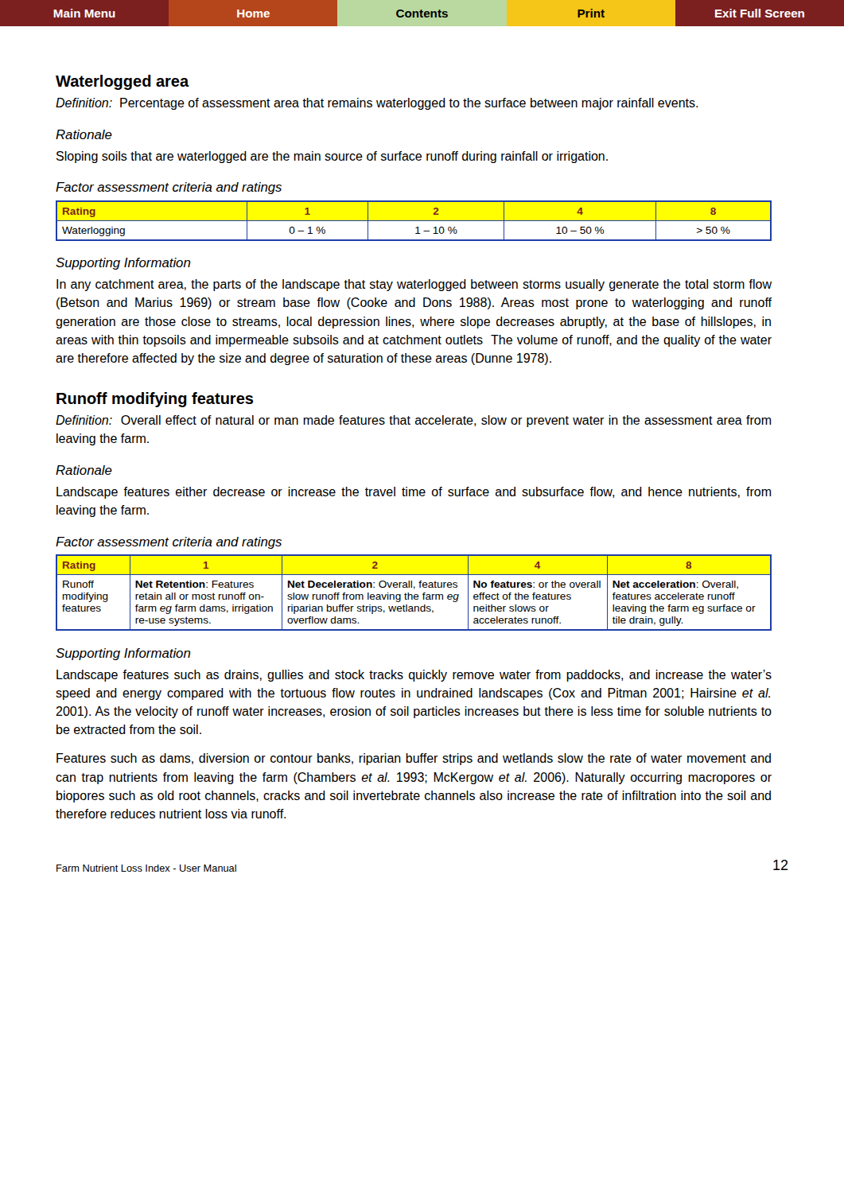Main Menu
Home
Contents
Print
Exit Full Screen
Waterlogged area
Definition: Percentage of assessment area that remains waterlogged to the surface between major rainfall events.
Rationale
Sloping soils that are waterlogged are the main source of surface runoff during rainfall or irrigation.
Factor assessment criteria and ratings
| Rating | 1 | 2 | 4 | 8 |
| --- | --- | --- | --- | --- |
| Waterlogging | 0 – 1 % | 1 – 10 % | 10 – 50 % | > 50 % |
Supporting Information
In any catchment area, the parts of the landscape that stay waterlogged between storms usually generate the total storm flow (Betson and Marius 1969) or stream base flow (Cooke and Dons 1988). Areas most prone to waterlogging and runoff generation are those close to streams, local depression lines, where slope decreases abruptly, at the base of hillslopes, in areas with thin topsoils and impermeable subsoils and at catchment outlets The volume of runoff, and the quality of the water are therefore affected by the size and degree of saturation of these areas (Dunne 1978).
Runoff modifying features
Definition: Overall effect of natural or man made features that accelerate, slow or prevent water in the assessment area from leaving the farm.
Rationale
Landscape features either decrease or increase the travel time of surface and subsurface flow, and hence nutrients, from leaving the farm.
Factor assessment criteria and ratings
| Rating | 1 | 2 | 4 | 8 |
| --- | --- | --- | --- | --- |
| Runoff modifying features | Net Retention : Features retain all or most runoff on-farm eg farm dams, irrigation re-use systems. | Net Deceleration : Overall, features slow runoff from leaving the farm eg riparian buffer strips, wetlands, overflow dams. | No features : or the overall effect of the features neither slows or accelerates runoff. | Net acceleration : Overall, features accelerate runoff leaving the farm eg surface or tile drain, gully. |
Supporting Information
Landscape features such as drains, gullies and stock tracks quickly remove water from paddocks, and increase the water’s speed and energy compared with the tortuous flow routes in undrained landscapes (Cox and Pitman 2001; Hairsine et al. 2001). As the velocity of runoff water increases, erosion of soil particles increases but there is less time for soluble nutrients to be extracted from the soil.
Features such as dams, diversion or contour banks, riparian buffer strips and wetlands slow the rate of water movement and can trap nutrients from leaving the farm (Chambers et al. 1993; McKergow et al. 2006). Naturally occurring macropores or biopores such as old root channels, cracks and soil invertebrate channels also increase the rate of infiltration into the soil and therefore reduces nutrient loss via runoff.
Farm Nutrient Loss Index - User Manual
12